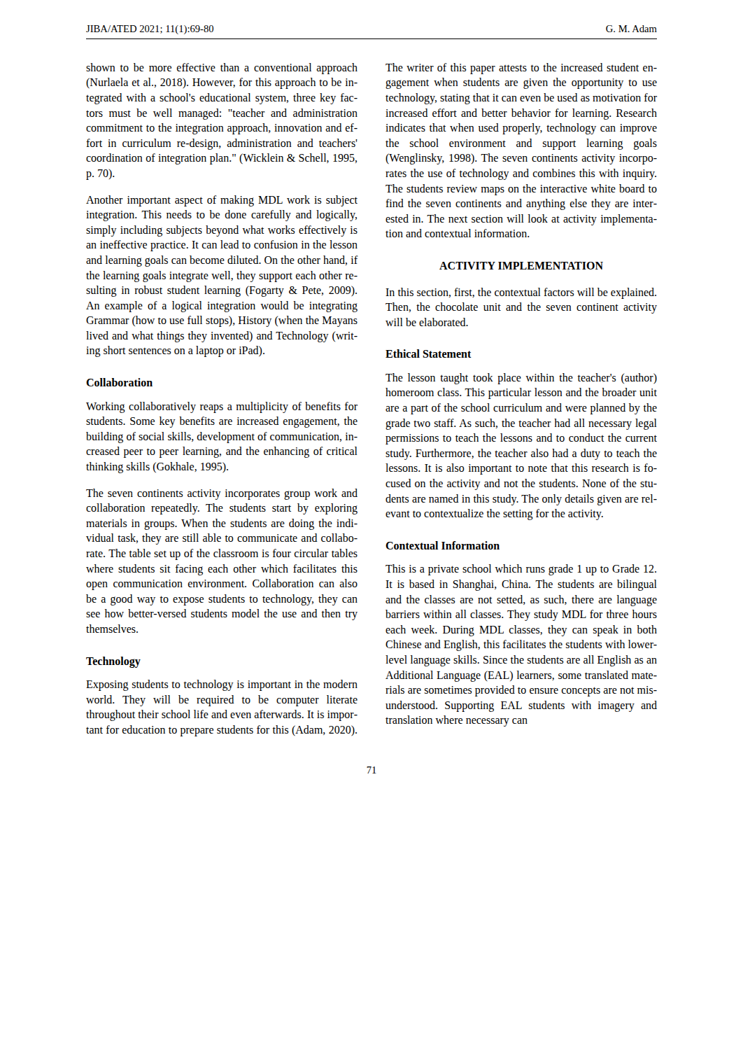JIBA/ATED 2021; 11(1):69-80
G. M. Adam
shown to be more effective than a conventional approach (Nurlaela et al., 2018). However, for this approach to be integrated with a school's educational system, three key factors must be well managed: "teacher and administration commitment to the integration approach, innovation and effort in curriculum re-design, administration and teachers' coordination of integration plan." (Wicklein & Schell, 1995, p. 70).
Another important aspect of making MDL work is subject integration. This needs to be done carefully and logically, simply including subjects beyond what works effectively is an ineffective practice. It can lead to confusion in the lesson and learning goals can become diluted. On the other hand, if the learning goals integrate well, they support each other resulting in robust student learning (Fogarty & Pete, 2009). An example of a logical integration would be integrating Grammar (how to use full stops), History (when the Mayans lived and what things they invented) and Technology (writing short sentences on a laptop or iPad).
Collaboration
Working collaboratively reaps a multiplicity of benefits for students. Some key benefits are increased engagement, the building of social skills, development of communication, increased peer to peer learning, and the enhancing of critical thinking skills (Gokhale, 1995).
The seven continents activity incorporates group work and collaboration repeatedly. The students start by exploring materials in groups. When the students are doing the individual task, they are still able to communicate and collaborate. The table set up of the classroom is four circular tables where students sit facing each other which facilitates this open communication environment. Collaboration can also be a good way to expose students to technology, they can see how better-versed students model the use and then try themselves.
Technology
Exposing students to technology is important in the modern world. They will be required to be computer literate throughout their school life and even afterwards. It is important for education to prepare students for this (Adam, 2020). The writer of this paper attests to the increased student engagement when students are given the opportunity to use technology, stating that it can even be used as motivation for increased effort and better behavior for learning. Research indicates that when used properly, technology can improve the school environment and support learning goals (Wenglinsky, 1998). The seven continents activity incorporates the use of technology and combines this with inquiry. The students review maps on the interactive white board to find the seven continents and anything else they are interested in. The next section will look at activity implementation and contextual information.
Activity Implementation
In this section, first, the contextual factors will be explained. Then, the chocolate unit and the seven continent activity will be elaborated.
Ethical Statement
The lesson taught took place within the teacher's (author) homeroom class. This particular lesson and the broader unit are a part of the school curriculum and were planned by the grade two staff. As such, the teacher had all necessary legal permissions to teach the lessons and to conduct the current study. Furthermore, the teacher also had a duty to teach the lessons. It is also important to note that this research is focused on the activity and not the students. None of the students are named in this study. The only details given are relevant to contextualize the setting for the activity.
Contextual Information
This is a private school which runs grade 1 up to Grade 12. It is based in Shanghai, China. The students are bilingual and the classes are not setted, as such, there are language barriers within all classes. They study MDL for three hours each week. During MDL classes, they can speak in both Chinese and English, this facilitates the students with lower-level language skills. Since the students are all English as an Additional Language (EAL) learners, some translated materials are sometimes provided to ensure concepts are not misunderstood. Supporting EAL students with imagery and translation where necessary can
71